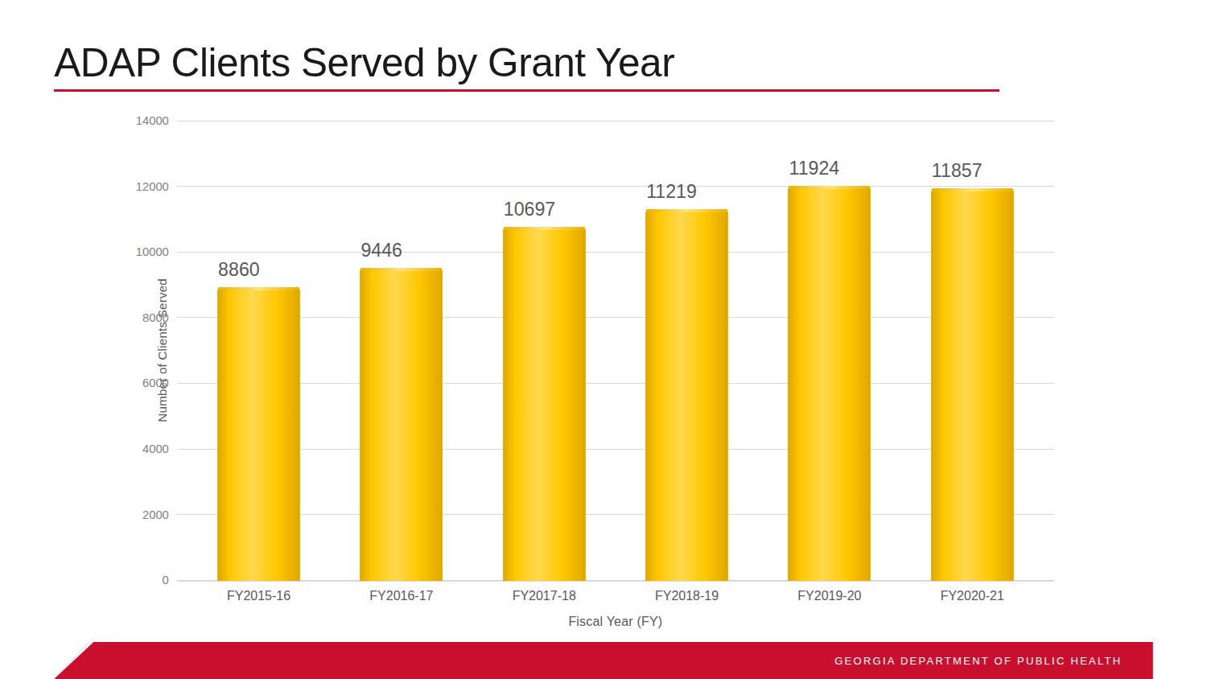ADAP Clients Served by Grant Year
Number of Clients Served
14000
12000
10000
8000
6000
4000
2000
0
8860
9446
10697
11219
11924
11857
FY2015-16
FY2016-17
FY2017-18
FY2018-19
FY2019-20
FY2020-21
Fiscal Year (FY)
Georgia Department of Public Health